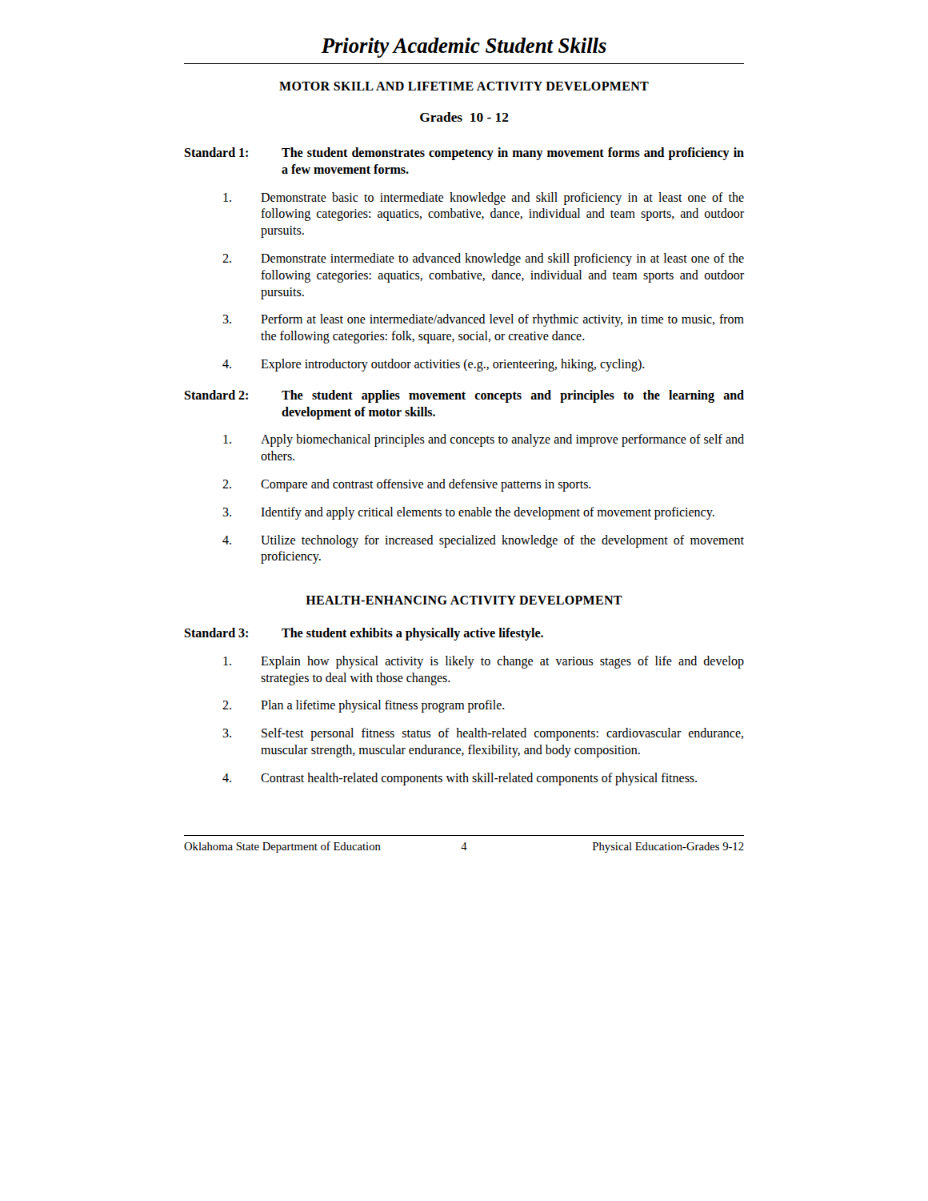Priority Academic Student Skills
MOTOR SKILL AND LIFETIME ACTIVITY DEVELOPMENT
Grades 10 - 12
Standard 1:
The student demonstrates competency in many movement forms and proficiency in a few movement forms.
Demonstrate basic to intermediate knowledge and skill proficiency in at least one of the following categories: aquatics, combative, dance, individual and team sports, and outdoor pursuits.
Demonstrate intermediate to advanced knowledge and skill proficiency in at least one of the following categories: aquatics, combative, dance, individual and team sports and outdoor pursuits.
Perform at least one intermediate/advanced level of rhythmic activity, in time to music, from the following categories: folk, square, social, or creative dance.
Explore introductory outdoor activities (e.g., orienteering, hiking, cycling).
Standard 2:
The student applies movement concepts and principles to the learning and development of motor skills.
Apply biomechanical principles and concepts to analyze and improve performance of self and others.
Compare and contrast offensive and defensive patterns in sports.
Identify and apply critical elements to enable the development of movement proficiency.
Utilize technology for increased specialized knowledge of the development of movement proficiency.
HEALTH-ENHANCING ACTIVITY DEVELOPMENT
Standard 3:
The student exhibits a physically active lifestyle.
Explain how physical activity is likely to change at various stages of life and develop strategies to deal with those changes.
Plan a lifetime physical fitness program profile.
Self-test personal fitness status of health-related components: cardiovascular endurance, muscular strength, muscular endurance, flexibility, and body composition.
Contrast health-related components with skill-related components of physical fitness.
Oklahoma State Department of Education
4
Physical Education-Grades 9-12